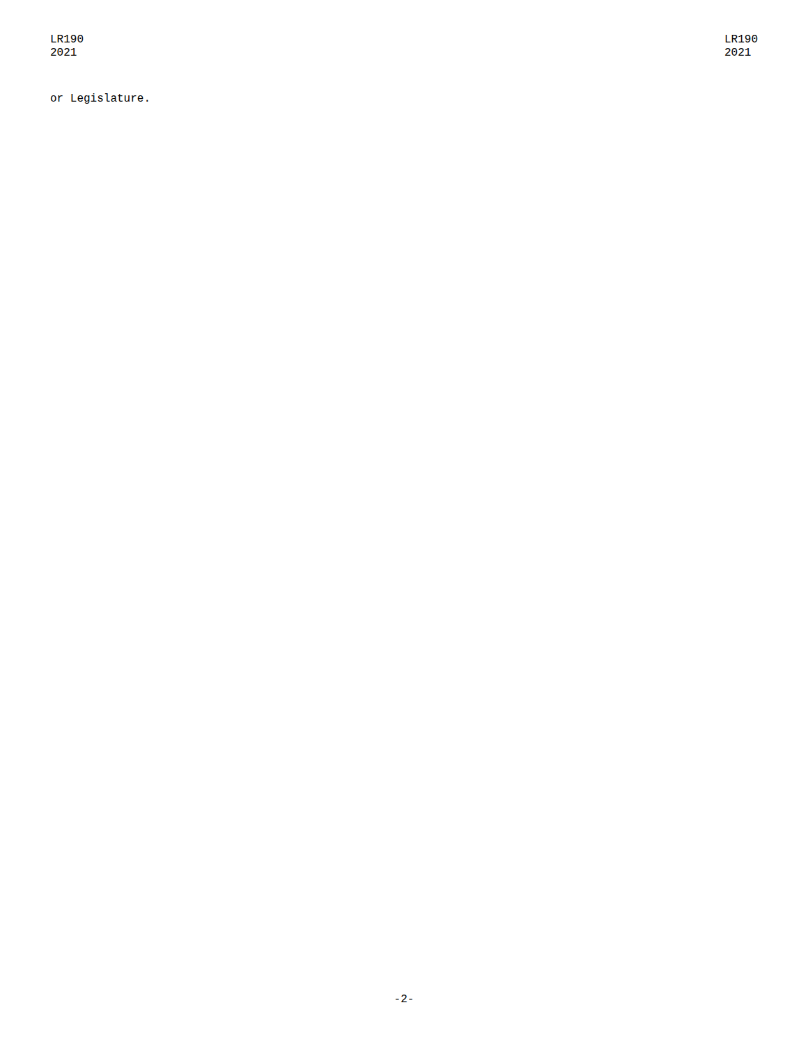LR190 2021
LR190 2021
or Legislature.
-2-